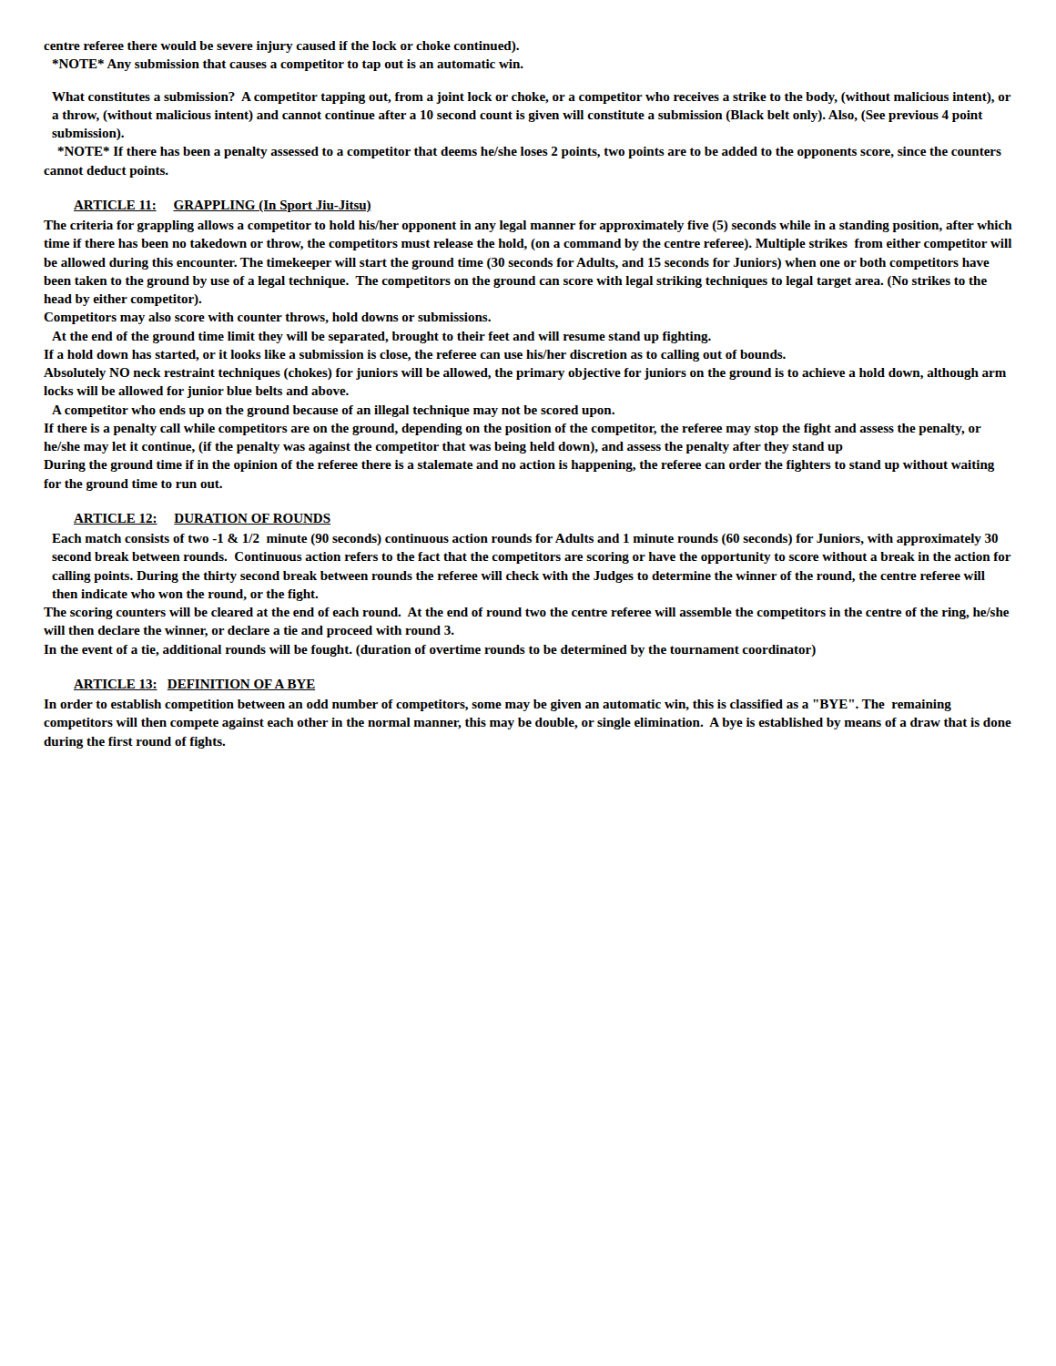centre referee there would be severe injury caused if the lock or choke continued).
*NOTE* Any submission that causes a competitor to tap out is an automatic win.
What constitutes a submission? A competitor tapping out, from a joint lock or choke, or a competitor who receives a strike to the body, (without malicious intent), or a throw, (without malicious intent) and cannot continue after a 10 second count is given will constitute a submission (Black belt only). Also, (See previous 4 point submission).
*NOTE* If there has been a penalty assessed to a competitor that deems he/she loses 2 points, two points are to be added to the opponents score, since the counters cannot deduct points.
ARTICLE 11: GRAPPLING (In Sport Jiu-Jitsu)
The criteria for grappling allows a competitor to hold his/her opponent in any legal manner for approximately five (5) seconds while in a standing position, after which time if there has been no takedown or throw, the competitors must release the hold, (on a command by the centre referee). Multiple strikes from either competitor will be allowed during this encounter. The timekeeper will start the ground time (30 seconds for Adults, and 15 seconds for Juniors) when one or both competitors have been taken to the ground by use of a legal technique. The competitors on the ground can score with legal striking techniques to legal target area. (No strikes to the head by either competitor).
Competitors may also score with counter throws, hold downs or submissions.
At the end of the ground time limit they will be separated, brought to their feet and will resume stand up fighting.
If a hold down has started, or it looks like a submission is close, the referee can use his/her discretion as to calling out of bounds.
Absolutely NO neck restraint techniques (chokes) for juniors will be allowed, the primary objective for juniors on the ground is to achieve a hold down, although arm locks will be allowed for junior blue belts and above.
A competitor who ends up on the ground because of an illegal technique may not be scored upon.
If there is a penalty call while competitors are on the ground, depending on the position of the competitor, the referee may stop the fight and assess the penalty, or he/she may let it continue, (if the penalty was against the competitor that was being held down), and assess the penalty after they stand up
During the ground time if in the opinion of the referee there is a stalemate and no action is happening, the referee can order the fighters to stand up without waiting for the ground time to run out.
ARTICLE 12: DURATION OF ROUNDS
Each match consists of two -1 & 1/2 minute (90 seconds) continuous action rounds for Adults and 1 minute rounds (60 seconds) for Juniors, with approximately 30 second break between rounds. Continuous action refers to the fact that the competitors are scoring or have the opportunity to score without a break in the action for calling points. During the thirty second break between rounds the referee will check with the Judges to determine the winner of the round, the centre referee will then indicate who won the round, or the fight.
The scoring counters will be cleared at the end of each round. At the end of round two the centre referee will assemble the competitors in the centre of the ring, he/she will then declare the winner, or declare a tie and proceed with round 3.
In the event of a tie, additional rounds will be fought. (duration of overtime rounds to be determined by the tournament coordinator)
ARTICLE 13: DEFINITION OF A BYE
In order to establish competition between an odd number of competitors, some may be given an automatic win, this is classified as a "BYE". The remaining competitors will then compete against each other in the normal manner, this may be double, or single elimination. A bye is established by means of a draw that is done during the first round of fights.